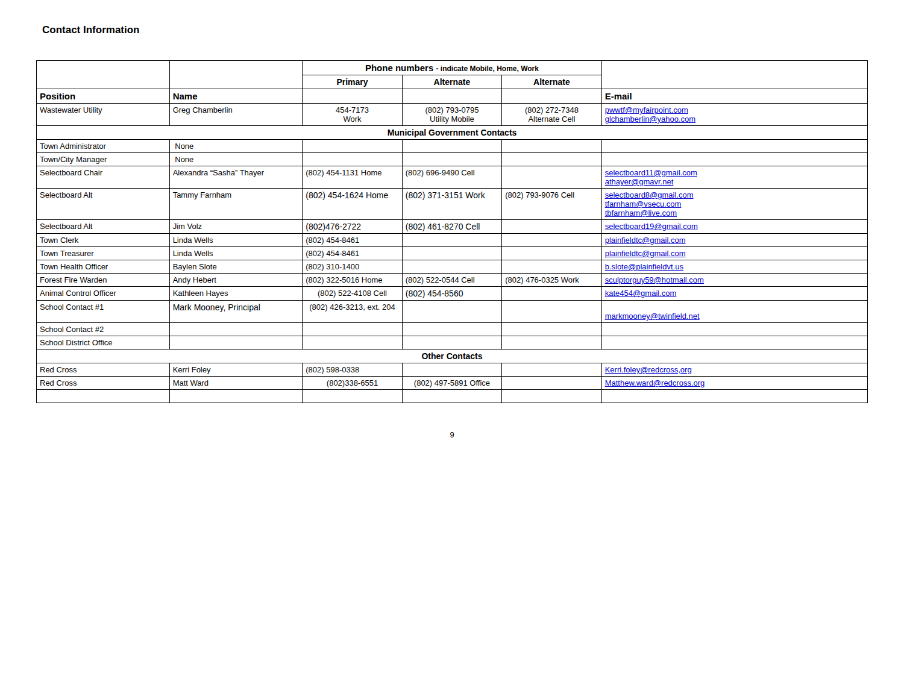Contact Information
| | | Phone numbers - indicate Mobile, Home, Work | |
| Primary | Alternate | Alternate |
| Position | Name | | | | E-mail |
| Wastewater Utility | Greg Chamberlin | 454-7173 Work | (802) 793-0795 Utility Mobile | (802) 272-7348 Alternate Cell | pwwtf@myfairpoint.com glchamberlin@yahoo.com |
| Municipal Government Contacts |
| Town Administrator | None | | | | |
| Town/City Manager | None | | | | |
| Selectboard Chair | Alexandra “Sasha” Thayer | (802) 454-1131 Home | (802) 696-9490 Cell | | selectboard11@gmail.com athayer@gmavr.net |
| Selectboard Alt | Tammy Farnham | (802) 454-1624 Home | (802) 371-3151 Work | (802) 793-9076 Cell | selectboard8@gmail.com tfarnham@vsecu.com tbfarnham@live.com |
| Selectboard Alt | Jim Volz | (802)476-2722 | (802) 461-8270 Cell | | selectboard19@gmail.com |
| Town Clerk | Linda Wells | (802) 454-8461 | | | plainfieldtc@gmail.com |
| Town Treasurer | Linda Wells | (802) 454-8461 | | | plainfieldtc@gmail.com |
| Town Health Officer | Baylen Slote | (802) 310-1400 | | | b.slote@plainfieldvt.us |
| Forest Fire Warden | Andy Hebert | (802) 322-5016 Home | (802) 522-0544 Cell | (802) 476-0325 Work | sculptorguy59@hotmail.com |
| Animal Control Officer | Kathleen Hayes | (802) 522-4108 Cell | (802) 454-8560 | | kate454@gmail.com |
| School Contact #1 | Mark Mooney, Principal | (802) 426-3213, ext. 204 | | | markmooney@twinfield.net |
| School Contact #2 | | | | | |
| School District Office | | | | | |
| Other Contacts |
| Red Cross | Kerri Foley | (802) 598-0338 | | | Kerri.foley@redcross,org |
| Red Cross | Matt Ward | (802)338-6551 | (802) 497-5891 Office | | Matthew.ward@redcross.org |
9